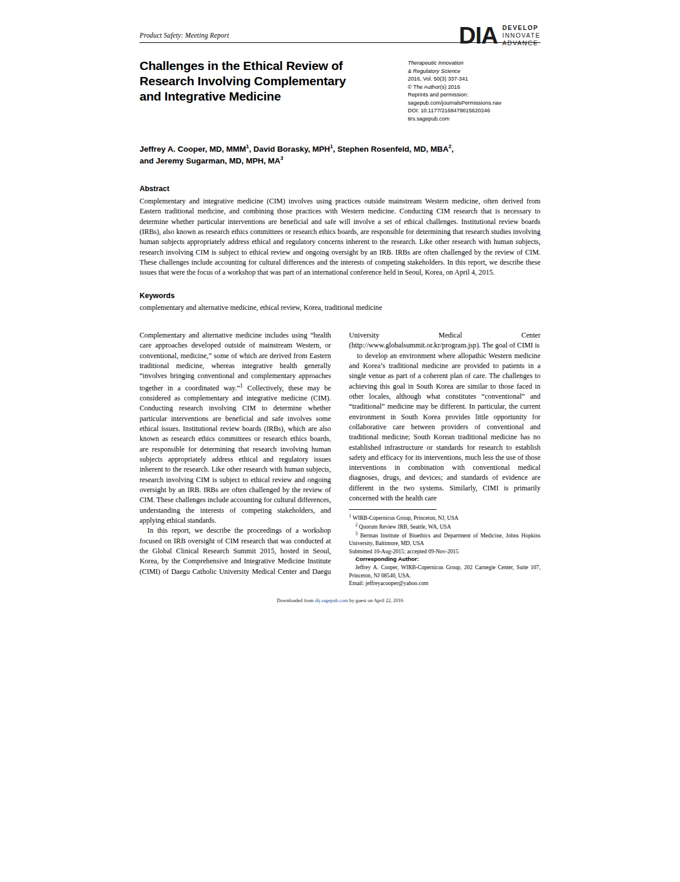DIA DEVELOP INNOVATE ADVANCE
Product Safety: Meeting Report
Challenges in the Ethical Review of
Research Involving Complementary
and Integrative Medicine
Therapeutic Innovation
& Regulatory Science
2016, Vol. 50(3) 337-341
© The Author(s) 2016
Reprints and permission:
sagepub.com/journalsPermissions.nav
DOI: 10.1177/2168479015620246
tirs.sagepub.com
Jeffrey A. Cooper, MD, MMM1, David Borasky, MPH1, Stephen Rosenfeld, MD, MBA2,
and Jeremy Sugarman, MD, MPH, MA3
Abstract
Complementary and integrative medicine (CIM) involves using practices outside mainstream Western medicine, often derived from Eastern traditional medicine, and combining those practices with Western medicine. Conducting CIM research that is necessary to determine whether particular interventions are beneficial and safe will involve a set of ethical challenges. Institutional review boards (IRBs), also known as research ethics committees or research ethics boards, are responsible for determining that research studies involving human subjects appropriately address ethical and regulatory concerns inherent to the research. Like other research with human subjects, research involving CIM is subject to ethical review and ongoing oversight by an IRB. IRBs are often challenged by the review of CIM. These challenges include accounting for cultural differences and the interests of competing stakeholders. In this report, we describe these issues that were the focus of a workshop that was part of an international conference held in Seoul, Korea, on April 4, 2015.
Keywords
complementary and alternative medicine, ethical review, Korea, traditional medicine
Complementary and alternative medicine includes using “health care approaches developed outside of mainstream Western, or conventional, medicine,” some of which are derived from Eastern traditional medicine, whereas integrative health generally “involves bringing conventional and complementary approaches together in a coordinated way.”1 Collectively, these may be considered as complementary and integrative medicine (CIM). Conducting research involving CIM to determine whether particular interventions are beneficial and safe involves some ethical issues. Institutional review boards (IRBs), which are also known as research ethics committees or research ethics boards, are responsible for determining that research involving human subjects appropriately address ethical and regulatory issues inherent to the research. Like other research with human subjects, research involving CIM is subject to ethical review and ongoing oversight by an IRB. IRBs are often challenged by the review of CIM. These challenges include accounting for cultural differences, understanding the interests of competing stakeholders, and applying ethical standards.
In this report, we describe the proceedings of a workshop focused on IRB oversight of CIM research that was conducted at the Global Clinical Research Summit 2015, hosted in Seoul, Korea, by the Comprehensive and Integrative Medicine Institute (CIMI) of Daegu Catholic University Medical Center and Daegu University Medical Center (http://www.globalsummit.or.kr/program.jsp). The goal of CIMI is
to develop an environment where allopathic Western medicine and Korea’s traditional medicine are provided to patients in a single venue as part of a coherent plan of care. The challenges to achieving this goal in South Korea are similar to those faced in other locales, although what constitutes “conventional” and “traditional” medicine may be different. In particular, the current environment in South Korea provides little opportunity for collaborative care between providers of conventional and traditional medicine; South Korean traditional medicine has no established infrastructure or standards for research to establish safety and efficacy for its interventions, much less the use of those interventions in combination with conventional medical diagnoses, drugs, and devices; and standards of evidence are different in the two systems. Similarly, CIMI is primarily concerned with the health care
1 WIRB-Copernicus Group, Princeton, NJ, USA
2 Quorum Review IRB, Seattle, WA, USA
3 Berman Institute of Bioethics and Department of Medicine, Johns Hopkins University, Baltimore, MD, USA
Submitted 10-Aug-2015; accepted 09-Nov-2015
Corresponding Author:
Jeffrey A. Cooper, WIRB-Copernicus Group, 202 Carnegie Center, Suite 107, Princeton, NJ 08540, USA.
Email: jeffreyacooper@yahoo.com
Downloaded from dij.sagepub.com by guest on April 22, 2016